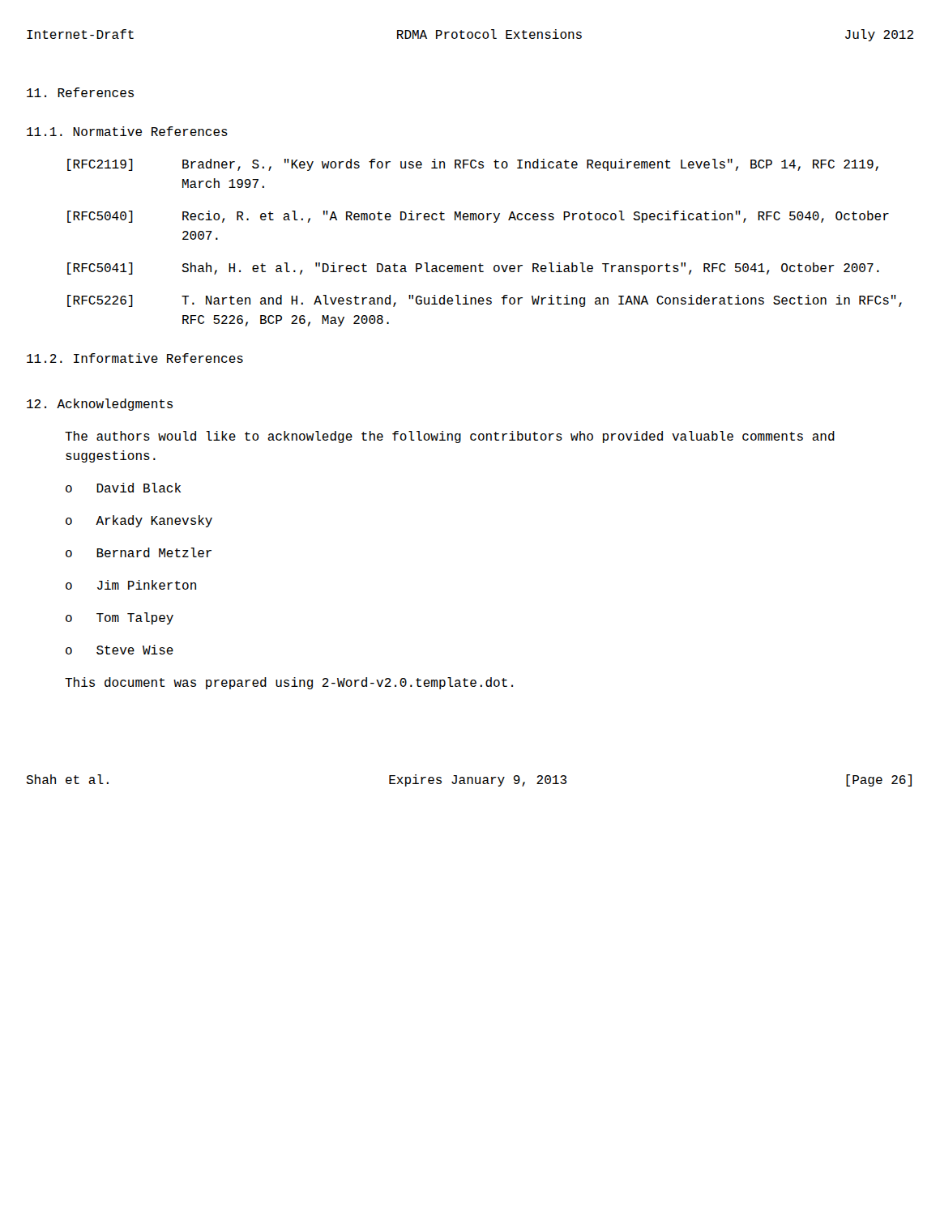Internet-Draft RDMA Protocol Extensions July 2012
11. References
11.1. Normative References
[RFC2119] Bradner, S., "Key words for use in RFCs to Indicate Requirement Levels", BCP 14, RFC 2119, March 1997.
[RFC5040] Recio, R. et al., "A Remote Direct Memory Access Protocol Specification", RFC 5040, October 2007.
[RFC5041] Shah, H. et al., "Direct Data Placement over Reliable Transports", RFC 5041, October 2007.
[RFC5226] T. Narten and H. Alvestrand, "Guidelines for Writing an IANA Considerations Section in RFCs", RFC 5226, BCP 26, May 2008.
11.2. Informative References
12. Acknowledgments
The authors would like to acknowledge the following contributors who provided valuable comments and suggestions.
David Black
Arkady Kanevsky
Bernard Metzler
Jim Pinkerton
Tom Talpey
Steve Wise
This document was prepared using 2-Word-v2.0.template.dot.
Shah et al. Expires January 9, 2013 [Page 26]